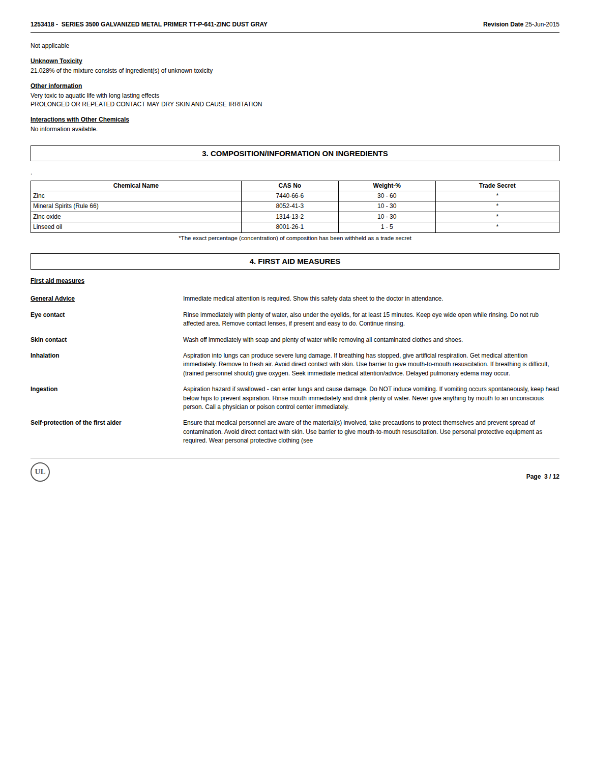1253418 - SERIES 3500 GALVANIZED METAL PRIMER TT-P-641-ZINC DUST GRAY
Revision Date 25-Jun-2015
Not applicable
Unknown Toxicity
21.028% of the mixture consists of ingredient(s) of unknown toxicity
Other information
Very toxic to aquatic life with long lasting effects
PROLONGED OR REPEATED CONTACT MAY DRY SKIN AND CAUSE IRRITATION
Interactions with Other Chemicals
No information available.
3. COMPOSITION/INFORMATION ON INGREDIENTS
.
| Chemical Name | CAS No | Weight-% | Trade Secret |
| --- | --- | --- | --- |
| Zinc | 7440-66-6 | 30 - 60 | * |
| Mineral Spirits (Rule 66) | 8052-41-3 | 10 - 30 | * |
| Zinc oxide | 1314-13-2 | 10 - 30 | * |
| Linseed oil | 8001-26-1 | 1 - 5 | * |
*The exact percentage (concentration) of composition has been withheld as a trade secret
4. FIRST AID MEASURES
First aid measures
General Advice
Immediate medical attention is required. Show this safety data sheet to the doctor in attendance.
Eye contact
Rinse immediately with plenty of water, also under the eyelids, for at least 15 minutes. Keep eye wide open while rinsing. Do not rub affected area. Remove contact lenses, if present and easy to do. Continue rinsing.
Skin contact
Wash off immediately with soap and plenty of water while removing all contaminated clothes and shoes.
Inhalation
Aspiration into lungs can produce severe lung damage. If breathing has stopped, give artificial respiration. Get medical attention immediately. Remove to fresh air. Avoid direct contact with skin. Use barrier to give mouth-to-mouth resuscitation. If breathing is difficult, (trained personnel should) give oxygen. Seek immediate medical attention/advice. Delayed pulmonary edema may occur.
Ingestion
Aspiration hazard if swallowed - can enter lungs and cause damage. Do NOT induce vomiting. If vomiting occurs spontaneously, keep head below hips to prevent aspiration. Rinse mouth immediately and drink plenty of water. Never give anything by mouth to an unconscious person. Call a physician or poison control center immediately.
Self-protection of the first aider
Ensure that medical personnel are aware of the material(s) involved, take precautions to protect themselves and prevent spread of contamination. Avoid direct contact with skin. Use barrier to give mouth-to-mouth resuscitation. Use personal protective equipment as required. Wear personal protective clothing (see
UL
Page 3 / 12